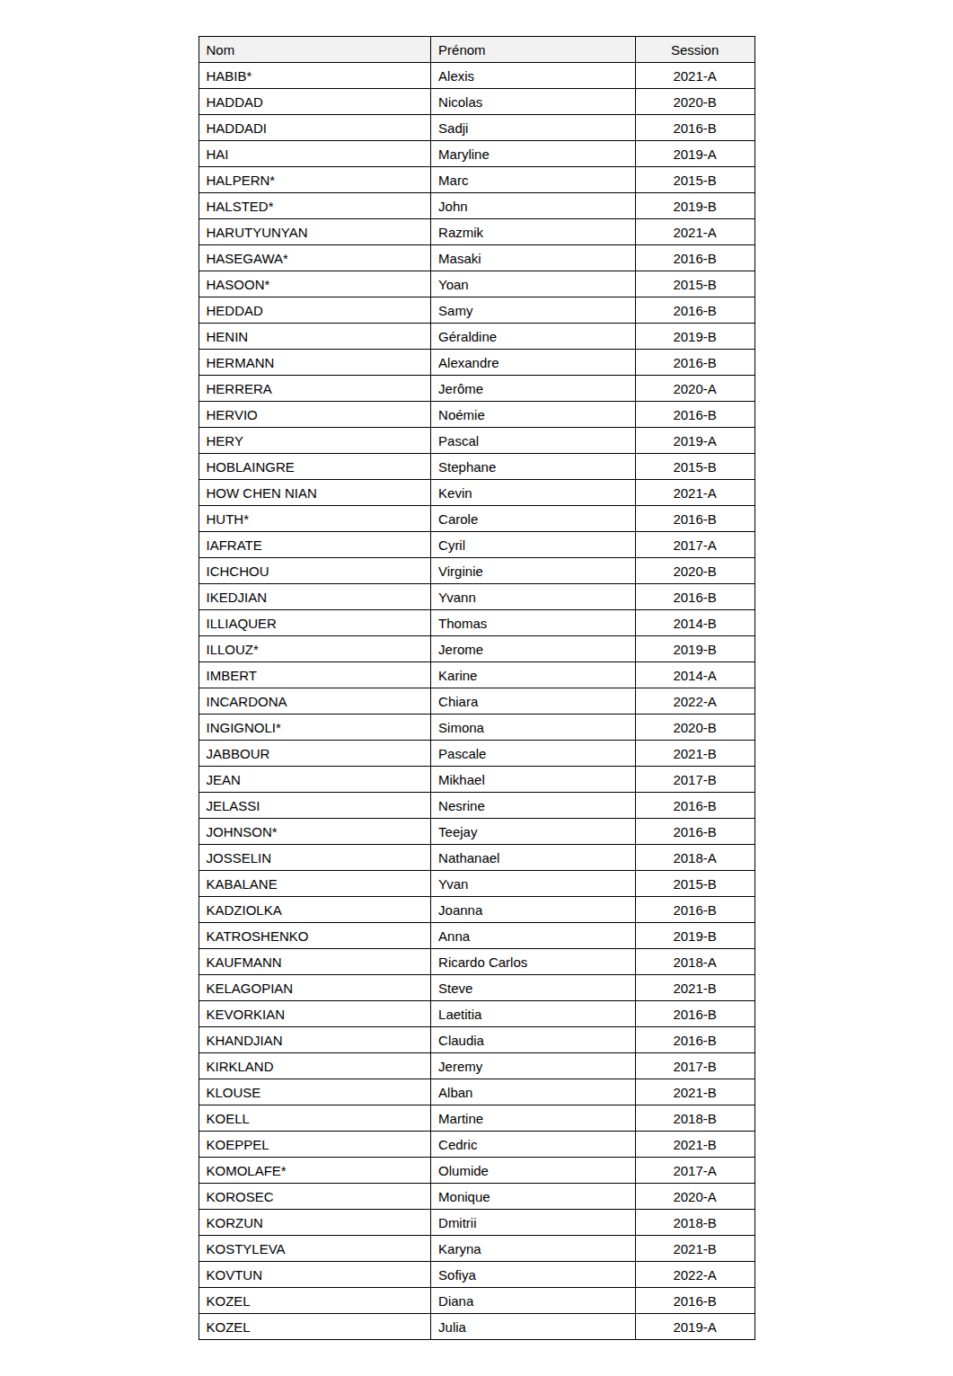Liste des candidats par session
| Nom | Prénom | Session |
| --- | --- | --- |
| HABIB* | Alexis | 2021-A |
| HADDAD | Nicolas | 2020-B |
| HADDADI | Sadji | 2016-B |
| HAI | Maryline | 2019-A |
| HALPERN* | Marc | 2015-B |
| HALSTED* | John | 2019-B |
| HARUTYUNYAN | Razmik | 2021-A |
| HASEGAWA* | Masaki | 2016-B |
| HASOON* | Yoan | 2015-B |
| HEDDAD | Samy | 2016-B |
| HENIN | Géraldine | 2019-B |
| HERMANN | Alexandre | 2016-B |
| HERRERA | Jerôme | 2020-A |
| HERVIO | Noémie | 2016-B |
| HERY | Pascal | 2019-A |
| HOBLAINGRE | Stephane | 2015-B |
| HOW CHEN NIAN | Kevin | 2021-A |
| HUTH* | Carole | 2016-B |
| IAFRATE | Cyril | 2017-A |
| ICHCHOU | Virginie | 2020-B |
| IKEDJIAN | Yvann | 2016-B |
| ILLIAQUER | Thomas | 2014-B |
| ILLOUZ* | Jerome | 2019-B |
| IMBERT | Karine | 2014-A |
| INCARDONA | Chiara | 2022-A |
| INGIGNOLI* | Simona | 2020-B |
| JABBOUR | Pascale | 2021-B |
| JEAN | Mikhael | 2017-B |
| JELASSI | Nesrine | 2016-B |
| JOHNSON* | Teejay | 2016-B |
| JOSSELIN | Nathanael | 2018-A |
| KABALANE | Yvan | 2015-B |
| KADZIOLKA | Joanna | 2016-B |
| KATROSHENKO | Anna | 2019-B |
| KAUFMANN | Ricardo Carlos | 2018-A |
| KELAGOPIAN | Steve | 2021-B |
| KEVORKIAN | Laetitia | 2016-B |
| KHANDJIAN | Claudia | 2016-B |
| KIRKLAND | Jeremy | 2017-B |
| KLOUSE | Alban | 2021-B |
| KOELL | Martine | 2018-B |
| KOEPPEL | Cedric | 2021-B |
| KOMOLAFE* | Olumide | 2017-A |
| KOROSEC | Monique | 2020-A |
| KORZUN | Dmitrii | 2018-B |
| KOSTYLEVA | Karyna | 2021-B |
| KOVTUN | Sofiya | 2022-A |
| KOZEL | Diana | 2016-B |
| KOZEL | Julia | 2019-A |